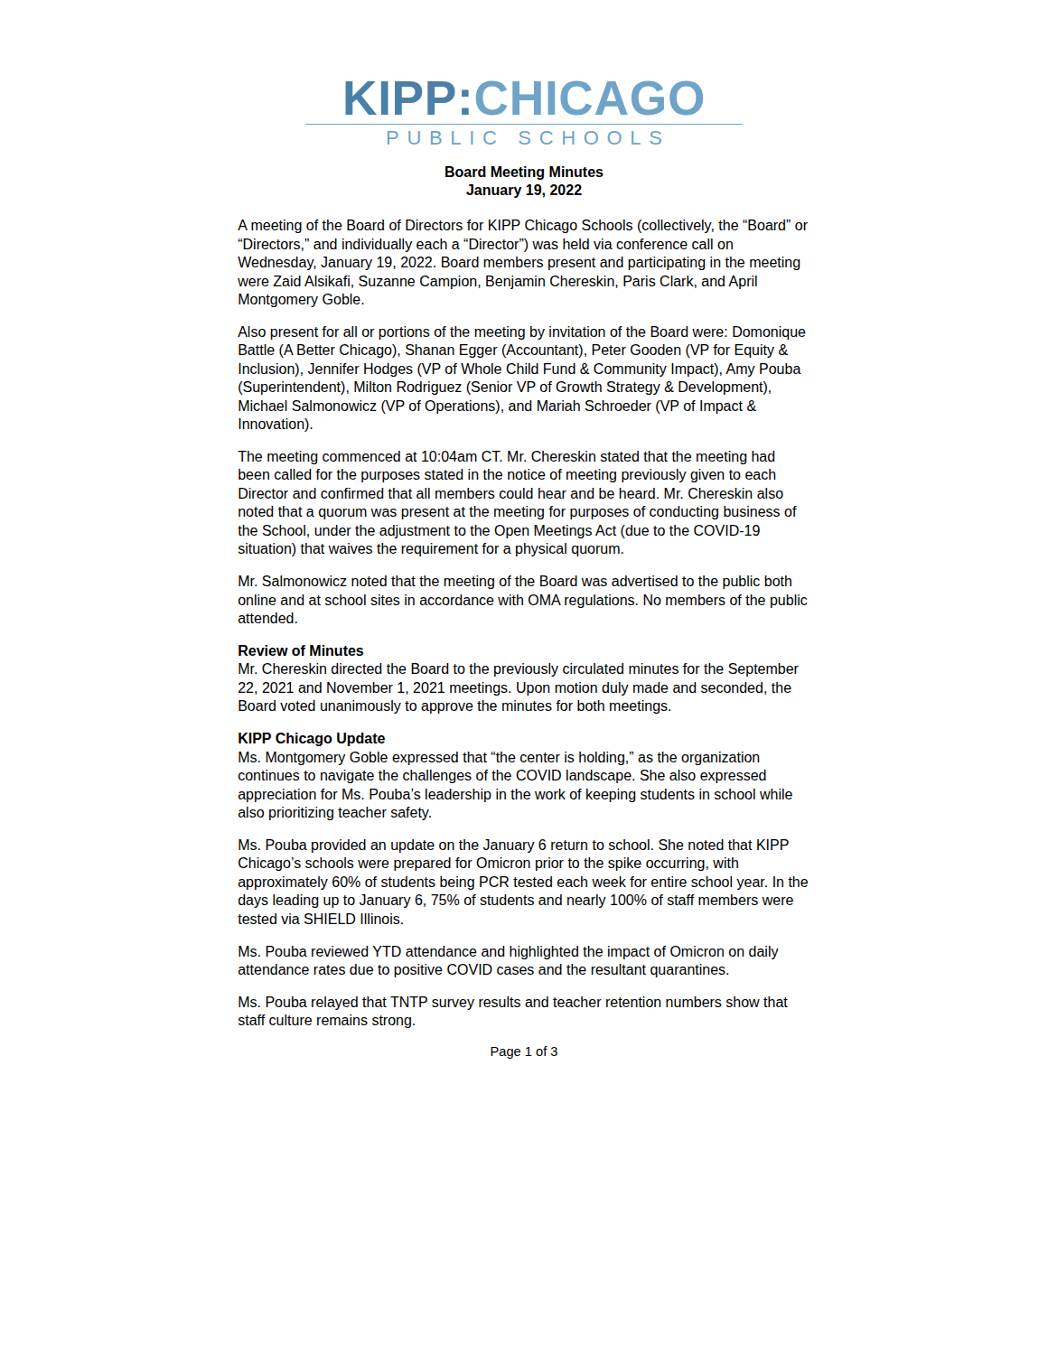KIPP: CHICAGO
PUBLIC SCHOOLS
Board Meeting Minutes January 19, 2022
A meeting of the Board of Directors for KIPP Chicago Schools (collectively, the “Board” or “Directors,” and individually each a “Director”) was held via conference call on Wednesday, January 19, 2022. Board members present and participating in the meeting were Zaid Alsikafi, Suzanne Campion, Benjamin Chereskin, Paris Clark, and April Montgomery Goble.
Also present for all or portions of the meeting by invitation of the Board were: Domonique Battle (A Better Chicago), Shanan Egger (Accountant), Peter Gooden (VP for Equity & Inclusion), Jennifer Hodges (VP of Whole Child Fund & Community Impact), Amy Pouba (Superintendent), Milton Rodriguez (Senior VP of Growth Strategy & Development), Michael Salmonowicz (VP of Operations), and Mariah Schroeder (VP of Impact & Innovation).
The meeting commenced at 10:04am CT. Mr. Chereskin stated that the meeting had been called for the purposes stated in the notice of meeting previously given to each Director and confirmed that all members could hear and be heard. Mr. Chereskin also noted that a quorum was present at the meeting for purposes of conducting business of the School, under the adjustment to the Open Meetings Act (due to the COVID-19 situation) that waives the requirement for a physical quorum.
Mr. Salmonowicz noted that the meeting of the Board was advertised to the public both online and at school sites in accordance with OMA regulations. No members of the public attended.
Review of Minutes
Mr. Chereskin directed the Board to the previously circulated minutes for the September 22, 2021 and November 1, 2021 meetings. Upon motion duly made and seconded, the Board voted unanimously to approve the minutes for both meetings.
KIPP Chicago Update
Ms. Montgomery Goble expressed that “the center is holding,” as the organization continues to navigate the challenges of the COVID landscape. She also expressed appreciation for Ms. Pouba’s leadership in the work of keeping students in school while also prioritizing teacher safety.
Ms. Pouba provided an update on the January 6 return to school. She noted that KIPP Chicago’s schools were prepared for Omicron prior to the spike occurring, with approximately 60% of students being PCR tested each week for entire school year. In the days leading up to January 6, 75% of students and nearly 100% of staff members were tested via SHIELD Illinois.
Ms. Pouba reviewed YTD attendance and highlighted the impact of Omicron on daily attendance rates due to positive COVID cases and the resultant quarantines.
Ms. Pouba relayed that TNTP survey results and teacher retention numbers show that staff culture remains strong.
Page 1 of 3